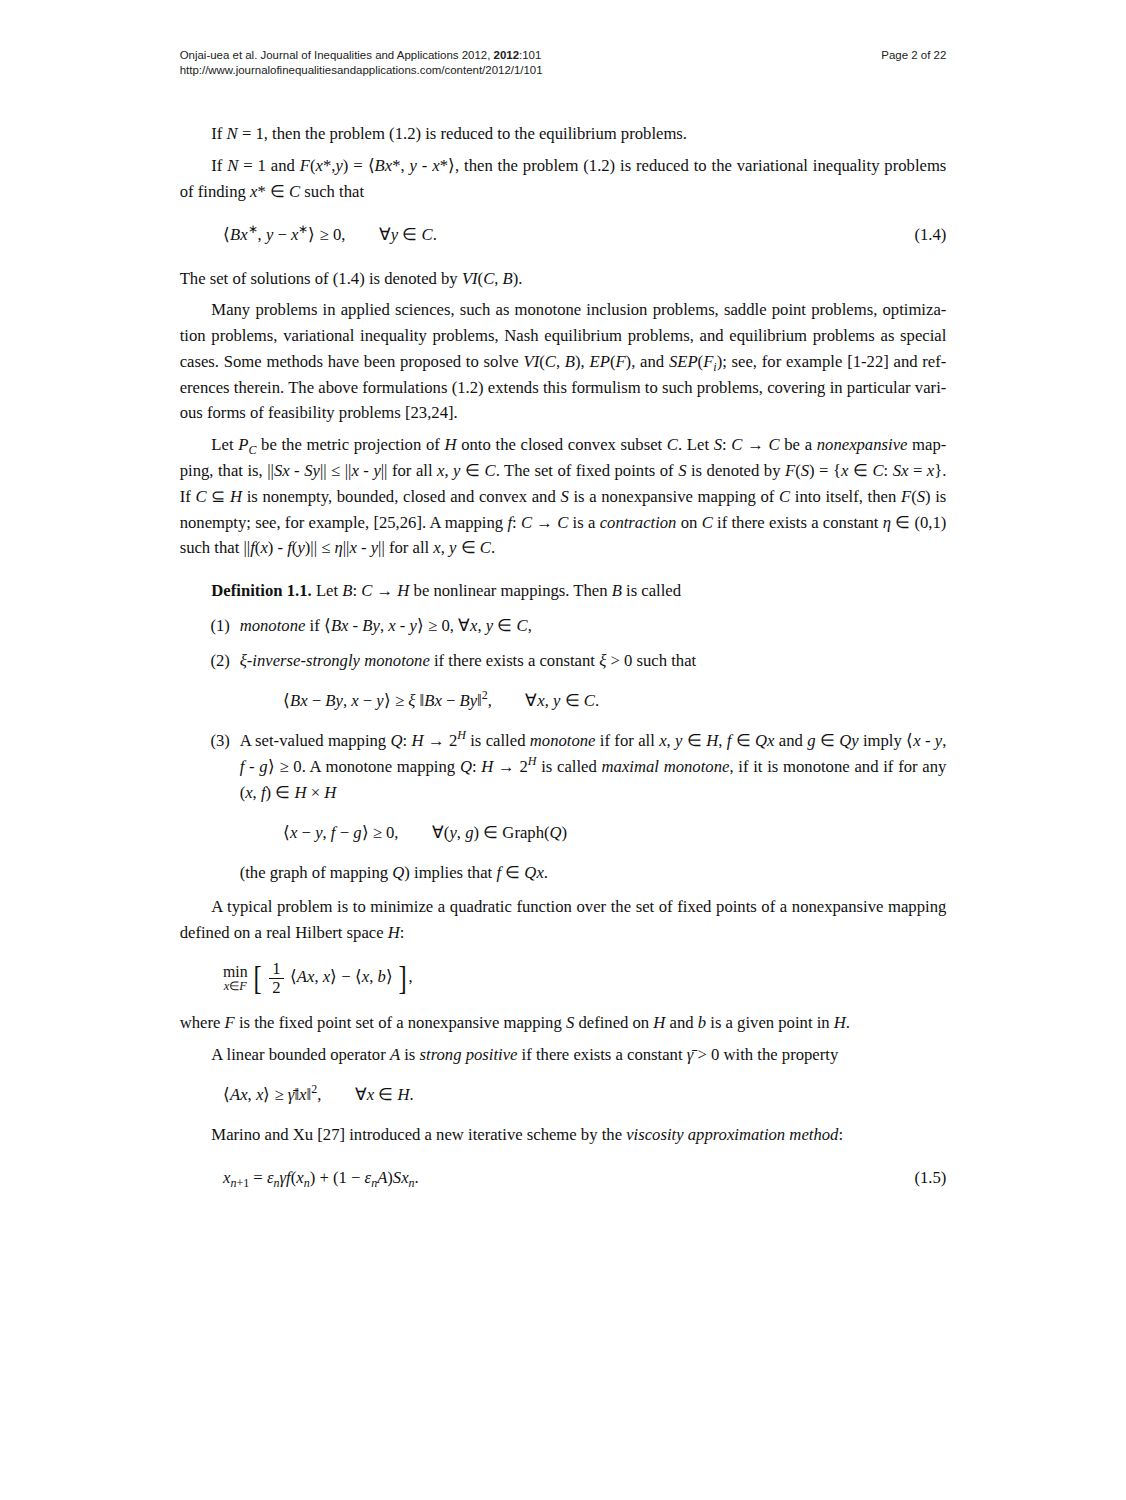Onjai-uea et al. Journal of Inequalities and Applications 2012, 2012:101 http://www.journalofinequalitiesandapplications.com/content/2012/1/101 Page 2 of 22
If N = 1, then the problem (1.2) is reduced to the equilibrium problems.
If N = 1 and F(x*,y) = ⟨Bx*, y - x*⟩, then the problem (1.2) is reduced to the variational inequality problems of finding x* ∈ C such that
⟨Bx∗, y − x∗⟩ ≥ 0, ∀y ∈ C. (1.4)
The set of solutions of (1.4) is denoted by VI(C, B).
Many problems in applied sciences, such as monotone inclusion problems, saddle point problems, optimization problems, variational inequality problems, Nash equilibrium problems, and equilibrium problems as special cases. Some methods have been proposed to solve VI(C, B), EP(F), and SEP(Fi); see, for example [1-22] and references therein. The above formulations (1.2) extends this formulism to such problems, covering in particular various forms of feasibility problems [23,24].
Let PC be the metric projection of H onto the closed convex subset C. Let S: C → C be a nonexpansive mapping, that is, ||Sx - Sy|| ≤ ||x - y|| for all x, y ∈ C. The set of fixed points of S is denoted by F(S) = {x ∈ C: Sx = x}. If C ⊆ H is nonempty, bounded, closed and convex and S is a nonexpansive mapping of C into itself, then F(S) is nonempty; see, for example, [25,26]. A mapping f: C → C is a contraction on C if there exists a constant η ∈ (0,1) such that ||f(x) - f(y)|| ≤ η||x - y|| for all x, y ∈ C.
Definition 1.1. Let B: C → H be nonlinear mappings. Then B is called
(1) monotone if ⟨Bx - By, x - y⟩ ≥ 0, ∀x, y ∈ C,
(2) ξ-inverse-strongly monotone if there exists a constant ξ > 0 such that
⟨Bx − By, x − y⟩ ≥ ξ ‖Bx − By‖2, ∀x, y ∈ C.
(3) A set-valued mapping Q: H → 2H is called monotone if for all x, y ∈ H, f ∈ Qx and g ∈ Qy imply ⟨x - y, f - g⟩ ≥ 0. A monotone mapping Q: H → 2H is called maximal monotone, if it is monotone and if for any (x, f) ∈ H × H
⟨x − y, f − g⟩ ≥ 0, ∀(y, g) ∈ Graph(Q)
(the graph of mapping Q) implies that f ∈ Qx.
A typical problem is to minimize a quadratic function over the set of fixed points of a nonexpansive mapping defined on a real Hilbert space H:
min x∈F [ 12 ⟨Ax, x⟩ − ⟨x, b⟩ ],
where F is the fixed point set of a nonexpansive mapping S defined on H and b is a given point in H.
A linear bounded operator A is strong positive if there exists a constant γ̄ > 0 with the property
⟨Ax, x⟩ ≥ γ̄‖x‖2, ∀x ∈ H.
Marino and Xu [27] introduced a new iterative scheme by the viscosity approximation method:
xn+1 = εn γf(xn) + (1 − εn A)Sxn. (1.5)